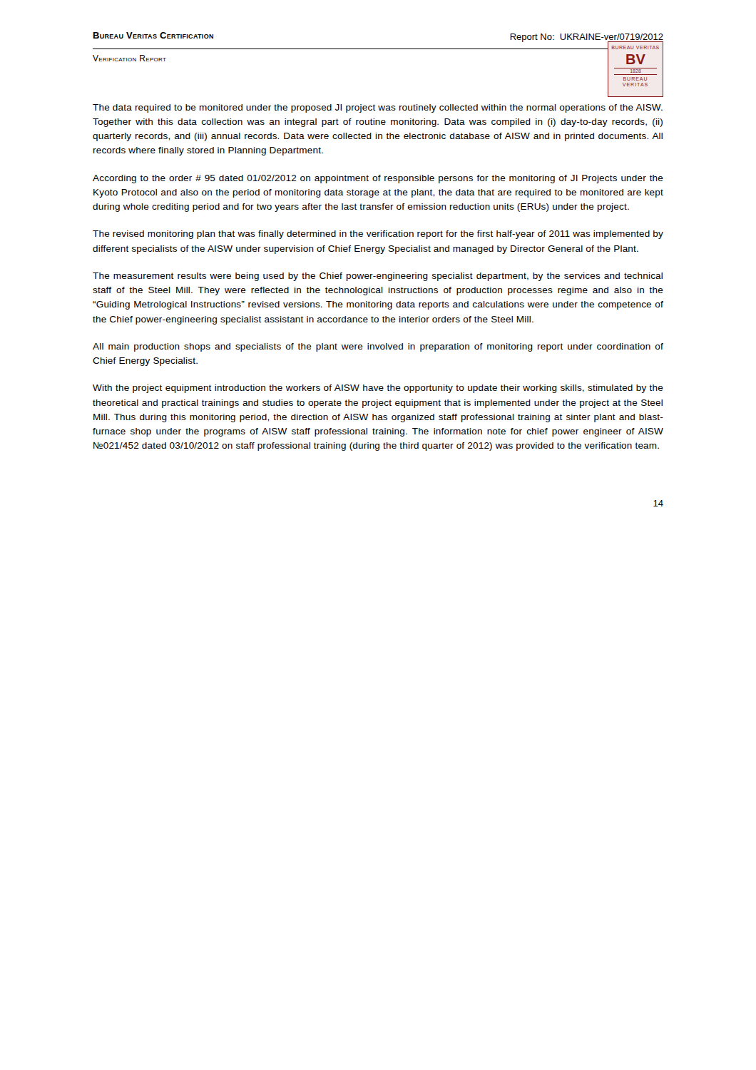Bureau Veritas Certification
Report No: UKRAINE-ver/0719/2012
Verification Report
BUREAU VERITAS
BV
1828
BUREAU
VERITAS
The data required to be monitored under the proposed JI project was routinely collected within the normal operations of the AISW. Together with this data collection was an integral part of routine monitoring. Data was compiled in (i) day-to-day records, (ii) quarterly records, and (iii) annual records. Data were collected in the electronic database of AISW and in printed documents. All records where finally stored in Planning Department.
According to the order # 95 dated 01/02/2012 on appointment of responsible persons for the monitoring of JI Projects under the Kyoto Protocol and also on the period of monitoring data storage at the plant, the data that are required to be monitored are kept during whole crediting period and for two years after the last transfer of emission reduction units (ERUs) under the project.
The revised monitoring plan that was finally determined in the verification report for the first half-year of 2011 was implemented by different specialists of the AISW under supervision of Chief Energy Specialist and managed by Director General of the Plant.
The measurement results were being used by the Chief power-engineering specialist department, by the services and technical staff of the Steel Mill. They were reflected in the technological instructions of production processes regime and also in the “Guiding Metrological Instructions” revised versions. The monitoring data reports and calculations were under the competence of the Chief power-engineering specialist assistant in accordance to the interior orders of the Steel Mill.
All main production shops and specialists of the plant were involved in preparation of monitoring report under coordination of Chief Energy Specialist.
With the project equipment introduction the workers of AISW have the opportunity to update their working skills, stimulated by the theoretical and practical trainings and studies to operate the project equipment that is implemented under the project at the Steel Mill. Thus during this monitoring period, the direction of AISW has organized staff professional training at sinter plant and blast-furnace shop under the programs of AISW staff professional training. The information note for chief power engineer of AISW №021/452 dated 03/10/2012 on staff professional training (during the third quarter of 2012) was provided to the verification team.
14